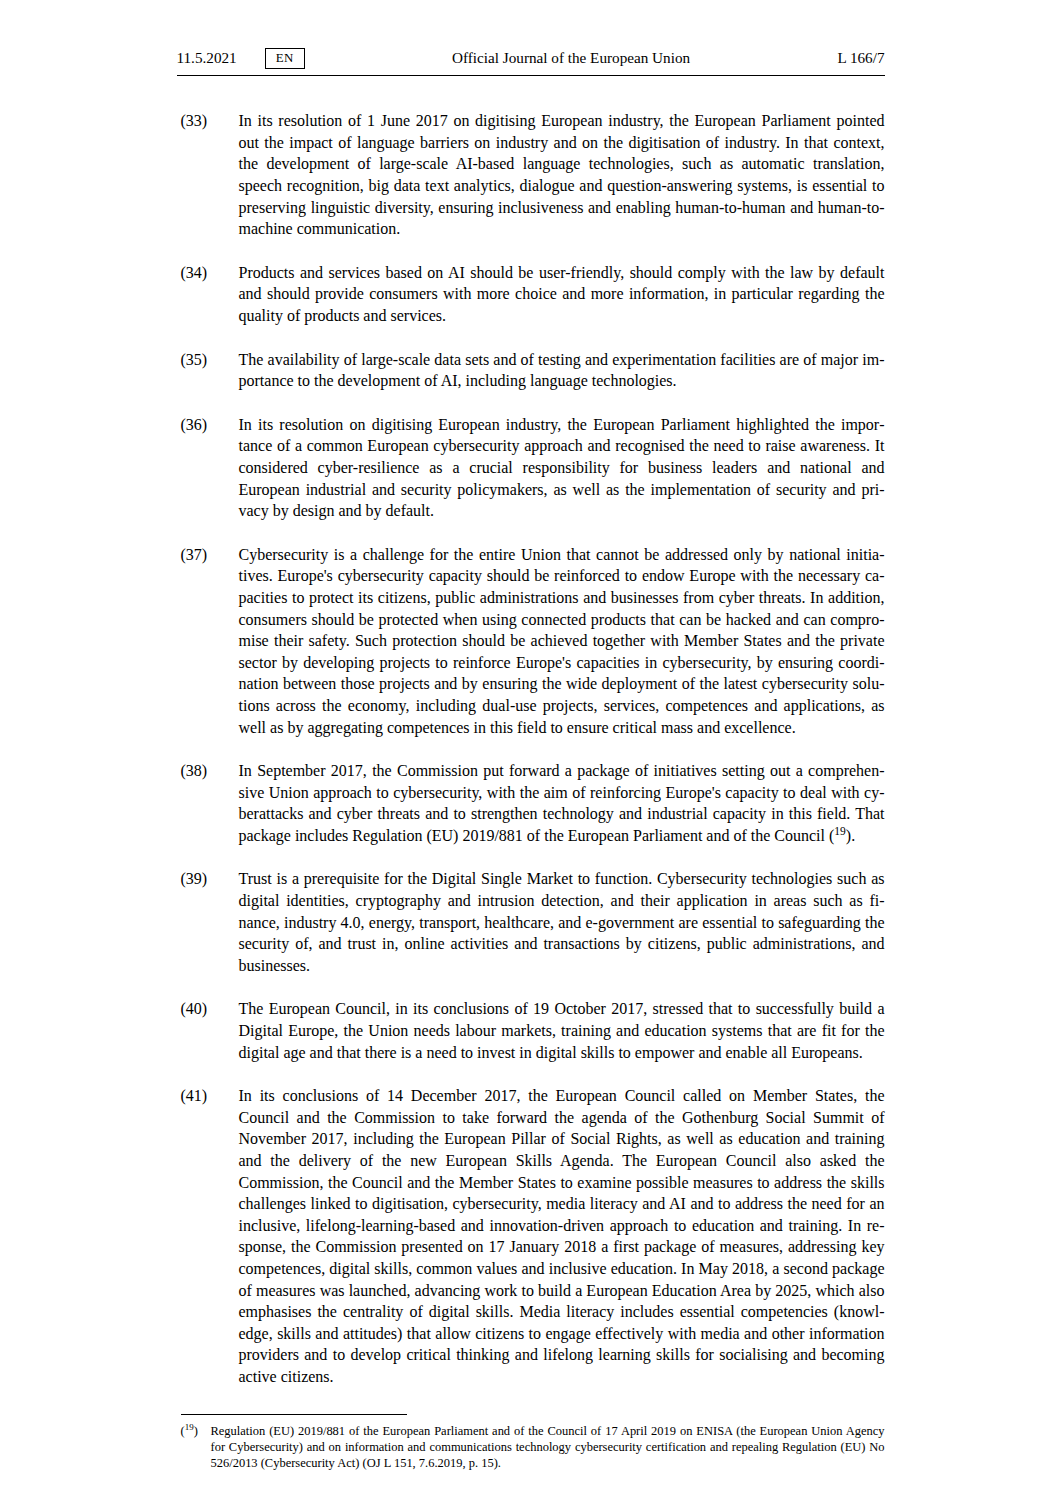11.5.2021 EN Official Journal of the European Union L 166/7
(33) In its resolution of 1 June 2017 on digitising European industry, the European Parliament pointed out the impact of language barriers on industry and on the digitisation of industry. In that context, the development of large-scale AI-based language technologies, such as automatic translation, speech recognition, big data text analytics, dialogue and question-answering systems, is essential to preserving linguistic diversity, ensuring inclusiveness and enabling human-to-human and human-to-machine communication.
(34) Products and services based on AI should be user-friendly, should comply with the law by default and should provide consumers with more choice and more information, in particular regarding the quality of products and services.
(35) The availability of large-scale data sets and of testing and experimentation facilities are of major importance to the development of AI, including language technologies.
(36) In its resolution on digitising European industry, the European Parliament highlighted the importance of a common European cybersecurity approach and recognised the need to raise awareness. It considered cyber-resilience as a crucial responsibility for business leaders and national and European industrial and security policymakers, as well as the implementation of security and privacy by design and by default.
(37) Cybersecurity is a challenge for the entire Union that cannot be addressed only by national initiatives. Europe's cybersecurity capacity should be reinforced to endow Europe with the necessary capacities to protect its citizens, public administrations and businesses from cyber threats. In addition, consumers should be protected when using connected products that can be hacked and can compromise their safety. Such protection should be achieved together with Member States and the private sector by developing projects to reinforce Europe's capacities in cybersecurity, by ensuring coordination between those projects and by ensuring the wide deployment of the latest cybersecurity solutions across the economy, including dual-use projects, services, competences and applications, as well as by aggregating competences in this field to ensure critical mass and excellence.
(38) In September 2017, the Commission put forward a package of initiatives setting out a comprehensive Union approach to cybersecurity, with the aim of reinforcing Europe's capacity to deal with cyberattacks and cyber threats and to strengthen technology and industrial capacity in this field. That package includes Regulation (EU) 2019/881 of the European Parliament and of the Council (19).
(39) Trust is a prerequisite for the Digital Single Market to function. Cybersecurity technologies such as digital identities, cryptography and intrusion detection, and their application in areas such as finance, industry 4.0, energy, transport, healthcare, and e-government are essential to safeguarding the security of, and trust in, online activities and transactions by citizens, public administrations, and businesses.
(40) The European Council, in its conclusions of 19 October 2017, stressed that to successfully build a Digital Europe, the Union needs labour markets, training and education systems that are fit for the digital age and that there is a need to invest in digital skills to empower and enable all Europeans.
(41) In its conclusions of 14 December 2017, the European Council called on Member States, the Council and the Commission to take forward the agenda of the Gothenburg Social Summit of November 2017, including the European Pillar of Social Rights, as well as education and training and the delivery of the new European Skills Agenda. The European Council also asked the Commission, the Council and the Member States to examine possible measures to address the skills challenges linked to digitisation, cybersecurity, media literacy and AI and to address the need for an inclusive, lifelong-learning-based and innovation-driven approach to education and training. In response, the Commission presented on 17 January 2018 a first package of measures, addressing key competences, digital skills, common values and inclusive education. In May 2018, a second package of measures was launched, advancing work to build a European Education Area by 2025, which also emphasises the centrality of digital skills. Media literacy includes essential competencies (knowledge, skills and attitudes) that allow citizens to engage effectively with media and other information providers and to develop critical thinking and lifelong learning skills for socialising and becoming active citizens.
(19) Regulation (EU) 2019/881 of the European Parliament and of the Council of 17 April 2019 on ENISA (the European Union Agency for Cybersecurity) and on information and communications technology cybersecurity certification and repealing Regulation (EU) No 526/2013 (Cybersecurity Act) (OJ L 151, 7.6.2019, p. 15).